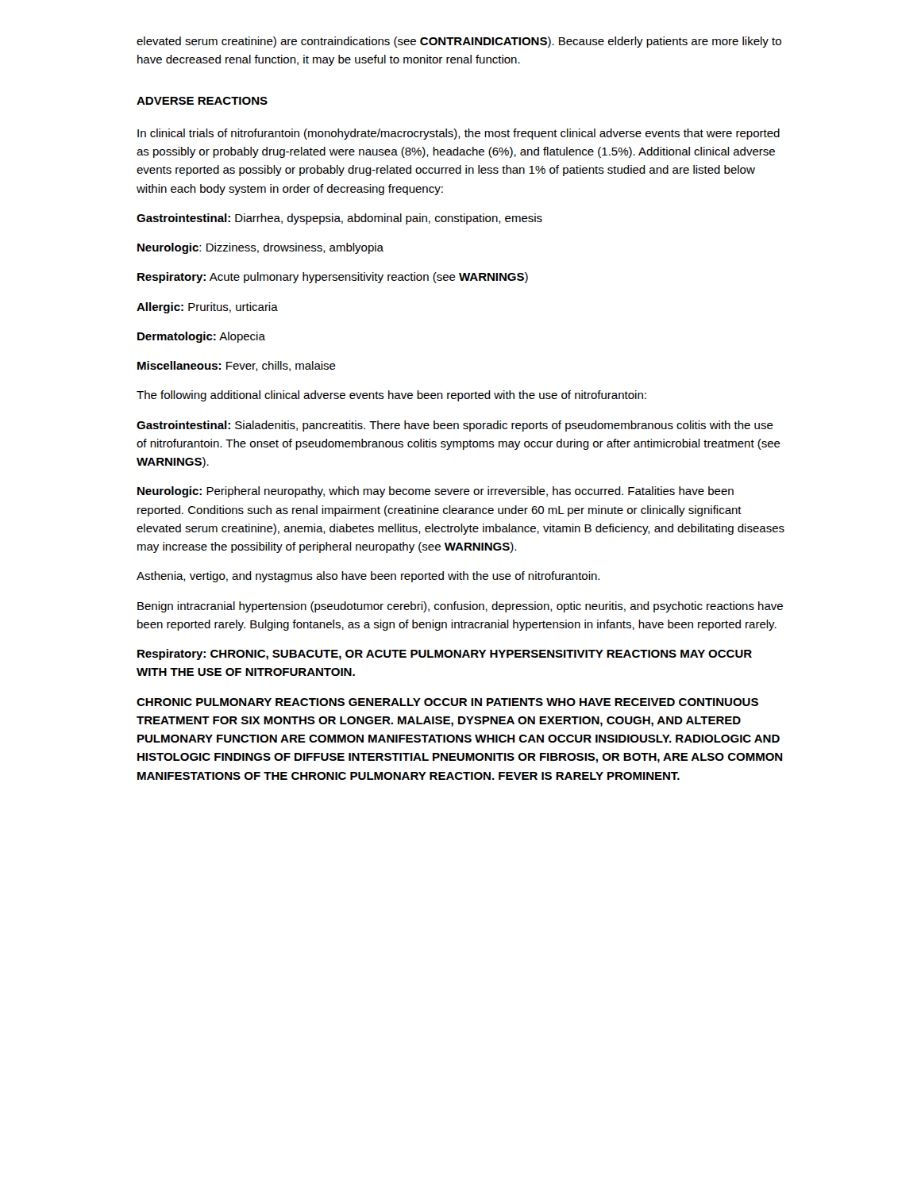elevated serum creatinine) are contraindications (see CONTRAINDICATIONS). Because elderly patients are more likely to have decreased renal function, it may be useful to monitor renal function.
ADVERSE REACTIONS
In clinical trials of nitrofurantoin (monohydrate/macrocrystals), the most frequent clinical adverse events that were reported as possibly or probably drug-related were nausea (8%), headache (6%), and flatulence (1.5%). Additional clinical adverse events reported as possibly or probably drug-related occurred in less than 1% of patients studied and are listed below within each body system in order of decreasing frequency:
Gastrointestinal: Diarrhea, dyspepsia, abdominal pain, constipation, emesis
Neurologic: Dizziness, drowsiness, amblyopia
Respiratory: Acute pulmonary hypersensitivity reaction (see WARNINGS)
Allergic: Pruritus, urticaria
Dermatologic: Alopecia
Miscellaneous: Fever, chills, malaise
The following additional clinical adverse events have been reported with the use of nitrofurantoin:
Gastrointestinal: Sialadenitis, pancreatitis. There have been sporadic reports of pseudomembranous colitis with the use of nitrofurantoin. The onset of pseudomembranous colitis symptoms may occur during or after antimicrobial treatment (see WARNINGS).
Neurologic: Peripheral neuropathy, which may become severe or irreversible, has occurred. Fatalities have been reported. Conditions such as renal impairment (creatinine clearance under 60 mL per minute or clinically significant elevated serum creatinine), anemia, diabetes mellitus, electrolyte imbalance, vitamin B deficiency, and debilitating diseases may increase the possibility of peripheral neuropathy (see WARNINGS).
Asthenia, vertigo, and nystagmus also have been reported with the use of nitrofurantoin.
Benign intracranial hypertension (pseudotumor cerebri), confusion, depression, optic neuritis, and psychotic reactions have been reported rarely. Bulging fontanels, as a sign of benign intracranial hypertension in infants, have been reported rarely.
Respiratory: CHRONIC, SUBACUTE, OR ACUTE PULMONARY HYPERSENSITIVITY REACTIONS MAY OCCUR WITH THE USE OF NITROFURANTOIN.
CHRONIC PULMONARY REACTIONS GENERALLY OCCUR IN PATIENTS WHO HAVE RECEIVED CONTINUOUS TREATMENT FOR SIX MONTHS OR LONGER. MALAISE, DYSPNEA ON EXERTION, COUGH, AND ALTERED PULMONARY FUNCTION ARE COMMON MANIFESTATIONS WHICH CAN OCCUR INSIDIOUSLY. RADIOLOGIC AND HISTOLOGIC FINDINGS OF DIFFUSE INTERSTITIAL PNEUMONITIS OR FIBROSIS, OR BOTH, ARE ALSO COMMON MANIFESTATIONS OF THE CHRONIC PULMONARY REACTION. FEVER IS RARELY PROMINENT.